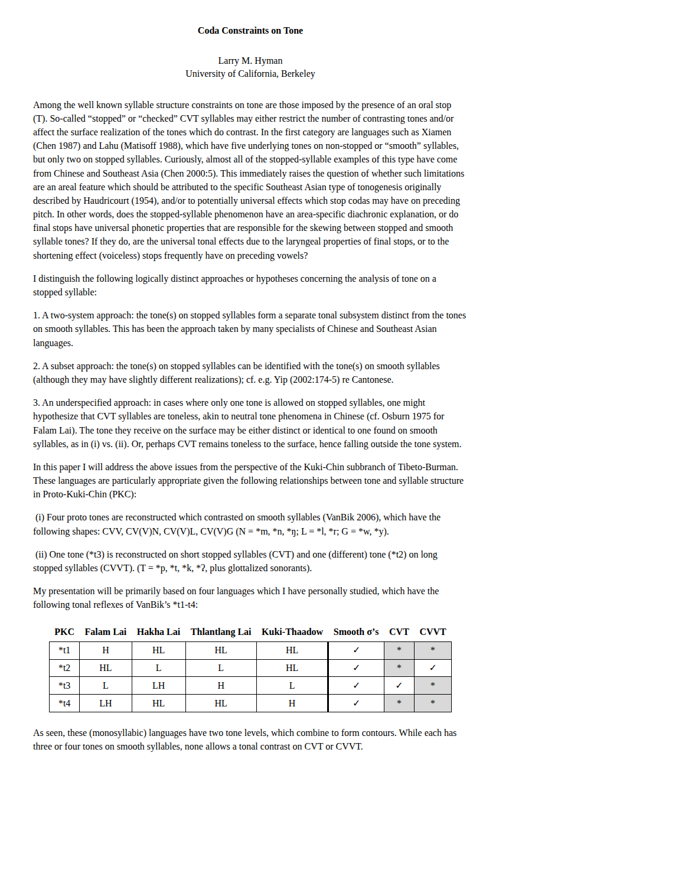Coda Constraints on Tone
Larry M. HymanUniversity of California, Berkeley
Among the well known syllable structure constraints on tone are those imposed by the presence of an oral stop (T). So-called “stopped” or “checked” CVT syllables may either restrict the number of contrasting tones and/or affect the surface realization of the tones which do contrast. In the first category are languages such as Xiamen (Chen 1987) and Lahu (Matisoff 1988), which have five underlying tones on non-stopped or “smooth” syllables, but only two on stopped syllables. Curiously, almost all of the stopped-syllable examples of this type have come from Chinese and Southeast Asia (Chen 2000:5). This immediately raises the question of whether such limitations are an areal feature which should be attributed to the specific Southeast Asian type of tonogenesis originally described by Haudricourt (1954), and/or to potentially universal effects which stop codas may have on preceding pitch. In other words, does the stopped-syllable phenomenon have an area-specific diachronic explanation, or do final stops have universal phonetic properties that are responsible for the skewing between stopped and smooth syllable tones? If they do, are the universal tonal effects due to the laryngeal properties of final stops, or to the shortening effect (voiceless) stops frequently have on preceding vowels?
I distinguish the following logically distinct approaches or hypotheses concerning the analysis of tone on a stopped syllable:
1. A two-system approach: the tone(s) on stopped syllables form a separate tonal subsystem distinct from the tones on smooth syllables. This has been the approach taken by many specialists of Chinese and Southeast Asian languages.
2. A subset approach: the tone(s) on stopped syllables can be identified with the tone(s) on smooth syllables (although they may have slightly different realizations); cf. e.g. Yip (2002:174-5) re Cantonese.
3. An underspecified approach: in cases where only one tone is allowed on stopped syllables, one might hypothesize that CVT syllables are toneless, akin to neutral tone phenomena in Chinese (cf. Osburn 1975 for Falam Lai). The tone they receive on the surface may be either distinct or identical to one found on smooth syllables, as in (i) vs. (ii). Or, perhaps CVT remains toneless to the surface, hence falling outside the tone system.
In this paper I will address the above issues from the perspective of the Kuki-Chin subbranch of Tibeto-Burman. These languages are particularly appropriate given the following relationships between tone and syllable structure in Proto-Kuki-Chin (PKC):
(i) Four proto tones are reconstructed which contrasted on smooth syllables (VanBik 2006), which have the following shapes: CVV, CV(V)N, CV(V)L, CV(V)G (N = *m, *n, *ŋ; L = *l, *r; G = *w, *y).
(ii) One tone (*t3) is reconstructed on short stopped syllables (CVT) and one (different) tone (*t2) on long stopped syllables (CVVT). (T = *p, *t, *k, *ʔ, plus glottalized sonorants).
My presentation will be primarily based on four languages which I have personally studied, which have the following tonal reflexes of VanBik’s *t1-t4:
| PKC | Falam Lai | Hakha Lai | Thlantlang Lai | Kuki-Thaadow | Smooth σ’s | CVT | CVVT |
| --- | --- | --- | --- | --- | --- | --- | --- |
| *t1 | H | HL | HL | HL | ✓ | * | * |
| *t2 | HL | L | L | HL | ✓ | * | ✓ |
| *t3 | L | LH | H | L | ✓ | ✓ | * |
| *t4 | LH | HL | HL | H | ✓ | * | * |
As seen, these (monosyllabic) languages have two tone levels, which combine to form contours. While each has three or four tones on smooth syllables, none allows a tonal contrast on CVT or CVVT.